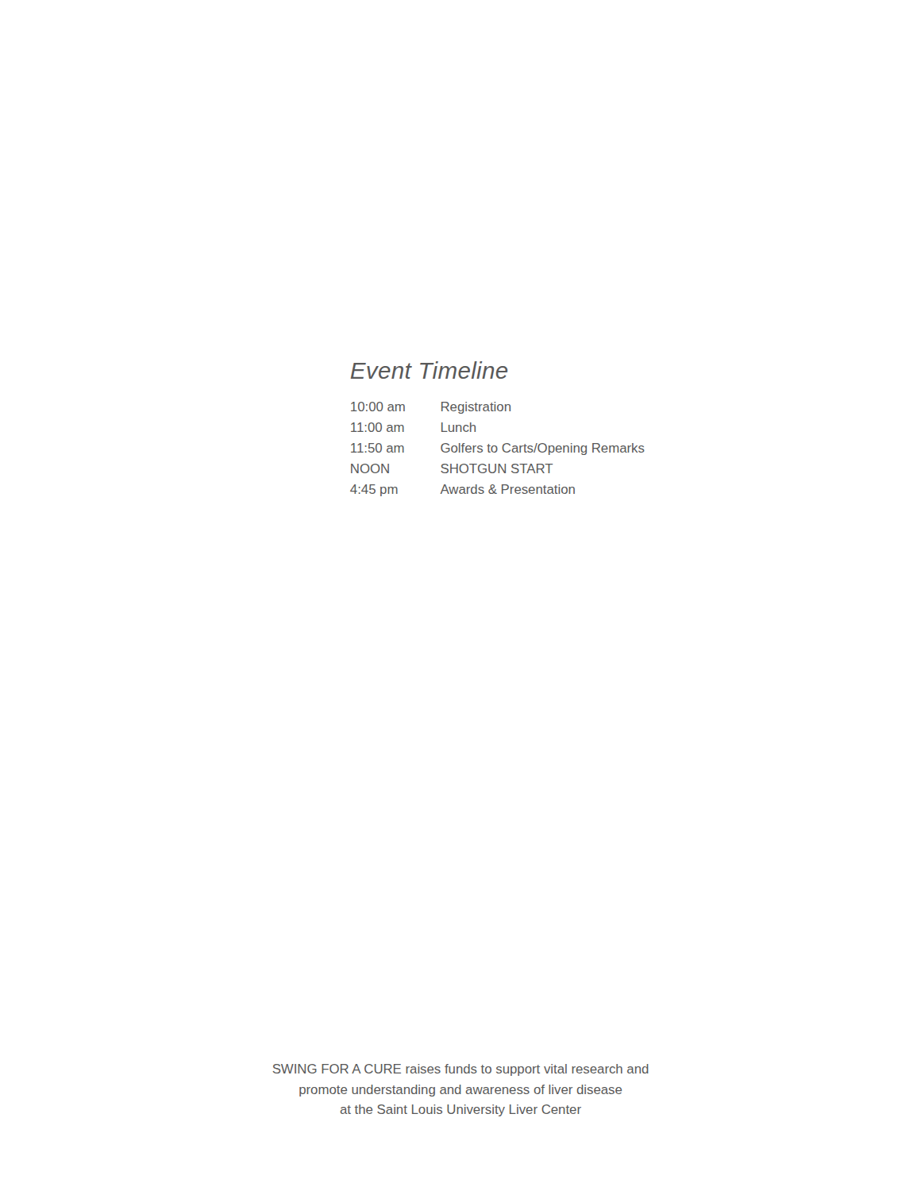Event Timeline
| 10:00 am | Registration |
| 11:00 am | Lunch |
| 11:50 am | Golfers to Carts/Opening Remarks |
| NOON | SHOTGUN START |
| 4:45 pm | Awards & Presentation |
SWING FOR A CURE raises funds to support vital research and
promote understanding and awareness of liver disease
at the Saint Louis University Liver Center